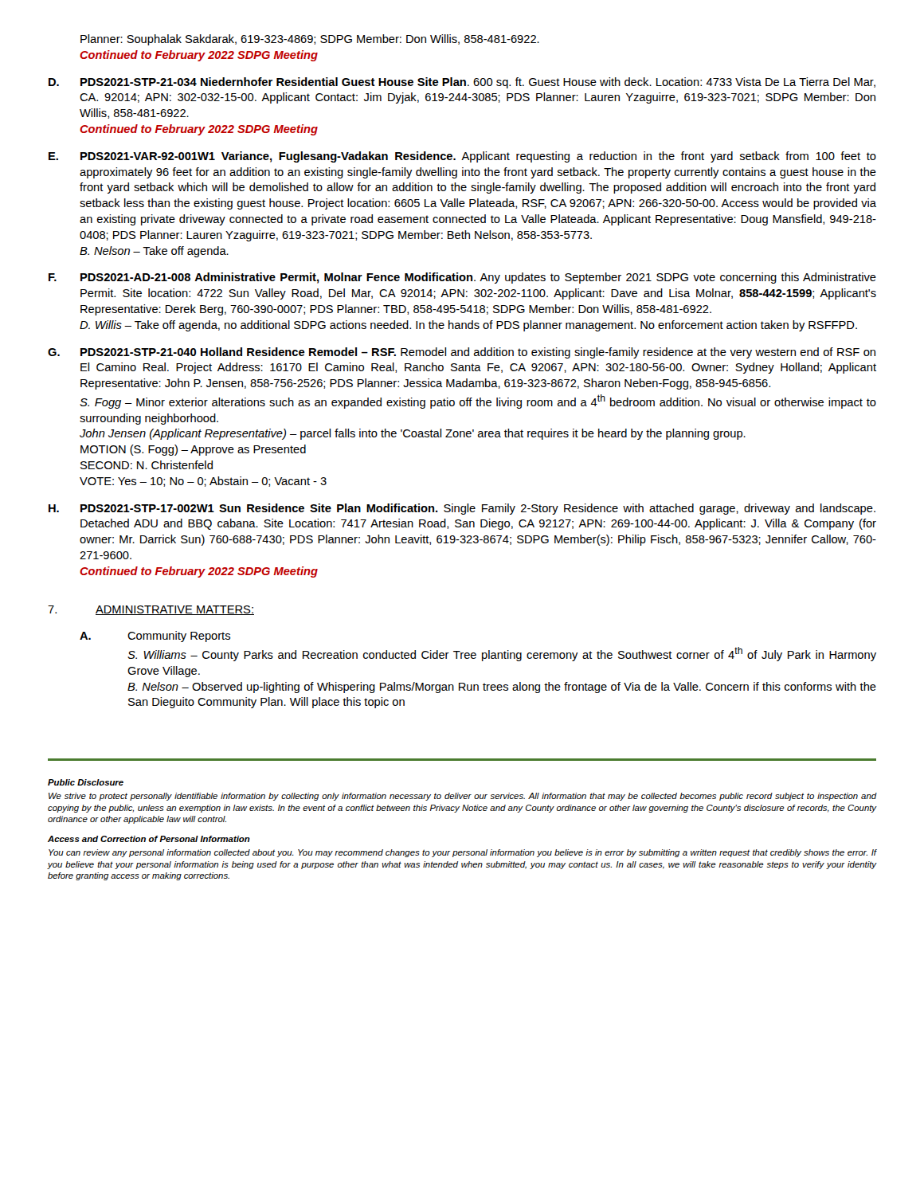Planner: Souphalak Sakdarak, 619-323-4869; SDPG Member: Don Willis, 858-481-6922.
Continued to February 2022 SDPG Meeting
D.
PDS2021-STP-21-034 Niedernhofer Residential Guest House Site Plan. 600 sq. ft. Guest House with deck. Location: 4733 Vista De La Tierra Del Mar, CA. 92014; APN: 302-032-15-00. Applicant Contact: Jim Dyjak, 619-244-3085; PDS Planner: Lauren Yzaguirre, 619-323-7021; SDPG Member: Don Willis, 858-481-6922.
Continued to February 2022 SDPG Meeting
E.
PDS2021-VAR-92-001W1 Variance, Fuglesang-Vadakan Residence. Applicant requesting a reduction in the front yard setback from 100 feet to approximately 96 feet for an addition to an existing single-family dwelling into the front yard setback. The property currently contains a guest house in the front yard setback which will be demolished to allow for an addition to the single-family dwelling. The proposed addition will encroach into the front yard setback less than the existing guest house. Project location: 6605 La Valle Plateada, RSF, CA 92067; APN: 266-320-50-00. Access would be provided via an existing private driveway connected to a private road easement connected to La Valle Plateada. Applicant Representative: Doug Mansfield, 949-218-0408; PDS Planner: Lauren Yzaguirre, 619-323-7021; SDPG Member: Beth Nelson, 858-353-5773.
B. Nelson – Take off agenda.
F.
PDS2021-AD-21-008 Administrative Permit, Molnar Fence Modification. Any updates to September 2021 SDPG vote concerning this Administrative Permit. Site location: 4722 Sun Valley Road, Del Mar, CA 92014; APN: 302-202-1100. Applicant: Dave and Lisa Molnar, 858-442-1599; Applicant's Representative: Derek Berg, 760-390-0007; PDS Planner: TBD, 858-495-5418; SDPG Member: Don Willis, 858-481-6922.
D. Willis – Take off agenda, no additional SDPG actions needed. In the hands of PDS planner management. No enforcement action taken by RSFFPD.
G.
PDS2021-STP-21-040 Holland Residence Remodel – RSF. Remodel and addition to existing single-family residence at the very western end of RSF on El Camino Real. Project Address: 16170 El Camino Real, Rancho Santa Fe, CA 92067, APN: 302-180-56-00. Owner: Sydney Holland; Applicant Representative: John P. Jensen, 858-756-2526; PDS Planner: Jessica Madamba, 619-323-8672, Sharon Neben-Fogg, 858-945-6856.
S. Fogg – Minor exterior alterations such as an expanded existing patio off the living room and a 4th bedroom addition. No visual or otherwise impact to surrounding neighborhood.
John Jensen (Applicant Representative) – parcel falls into the 'Coastal Zone' area that requires it be heard by the planning group.
MOTION (S. Fogg) – Approve as Presented
SECOND: N. Christenfeld
VOTE: Yes – 10; No – 0; Abstain – 0; Vacant - 3
H.
PDS2021-STP-17-002W1 Sun Residence Site Plan Modification. Single Family 2-Story Residence with attached garage, driveway and landscape. Detached ADU and BBQ cabana. Site Location: 7417 Artesian Road, San Diego, CA 92127; APN: 269-100-44-00. Applicant: J. Villa & Company (for owner: Mr. Darrick Sun) 760-688-7430; PDS Planner: John Leavitt, 619-323-8674; SDPG Member(s): Philip Fisch, 858-967-5323; Jennifer Callow, 760-271-9600.
Continued to February 2022 SDPG Meeting
7.
ADMINISTRATIVE MATTERS:
A.
Community Reports
S. Williams – County Parks and Recreation conducted Cider Tree planting ceremony at the Southwest corner of 4th of July Park in Harmony Grove Village.
B. Nelson – Observed up-lighting of Whispering Palms/Morgan Run trees along the frontage of Via de la Valle. Concern if this conforms with the San Dieguito Community Plan. Will place this topic on
Public Disclosure
We strive to protect personally identifiable information by collecting only information necessary to deliver our services. All information that may be collected becomes public record subject to inspection and copying by the public, unless an exemption in law exists. In the event of a conflict between this Privacy Notice and any County ordinance or other law governing the County's disclosure of records, the County ordinance or other applicable law will control.
Access and Correction of Personal Information
You can review any personal information collected about you. You may recommend changes to your personal information you believe is in error by submitting a written request that credibly shows the error. If you believe that your personal information is being used for a purpose other than what was intended when submitted, you may contact us. In all cases, we will take reasonable steps to verify your identity before granting access or making corrections.